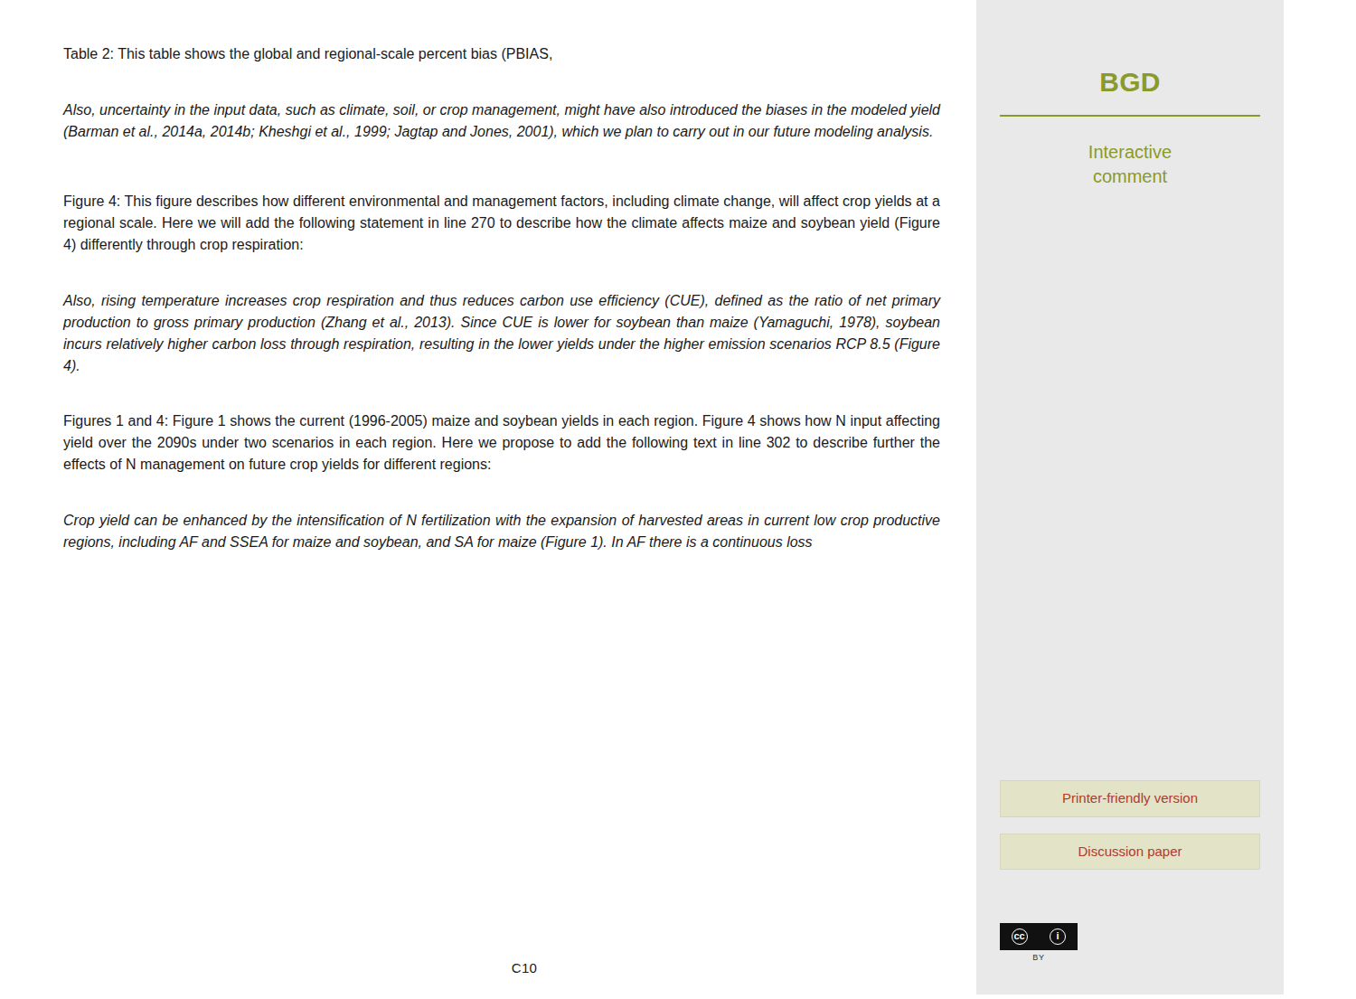Table 2: This table shows the global and regional-scale percent bias (PBIAS,
Also, uncertainty in the input data, such as climate, soil, or crop management, might have also introduced the biases in the modeled yield (Barman et al., 2014a, 2014b; Kheshgi et al., 1999; Jagtap and Jones, 2001), which we plan to carry out in our future modeling analysis.
Figure 4: This figure describes how different environmental and management factors, including climate change, will affect crop yields at a regional scale. Here we will add the following statement in line 270 to describe how the climate affects maize and soybean yield (Figure 4) differently through crop respiration:
Also, rising temperature increases crop respiration and thus reduces carbon use efficiency (CUE), defined as the ratio of net primary production to gross primary production (Zhang et al., 2013). Since CUE is lower for soybean than maize (Yamaguchi, 1978), soybean incurs relatively higher carbon loss through respiration, resulting in the lower yields under the higher emission scenarios RCP 8.5 (Figure 4).
Figures 1 and 4: Figure 1 shows the current (1996-2005) maize and soybean yields in each region. Figure 4 shows how N input affecting yield over the 2090s under two scenarios in each region. Here we propose to add the following text in line 302 to describe further the effects of N management on future crop yields for different regions:
Crop yield can be enhanced by the intensification of N fertilization with the expansion of harvested areas in current low crop productive regions, including AF and SSEA for maize and soybean, and SA for maize (Figure 1). In AF there is a continuous loss
BGD
Interactive
comment
Printer-friendly version Discussion paper
cc
i
BY
C10